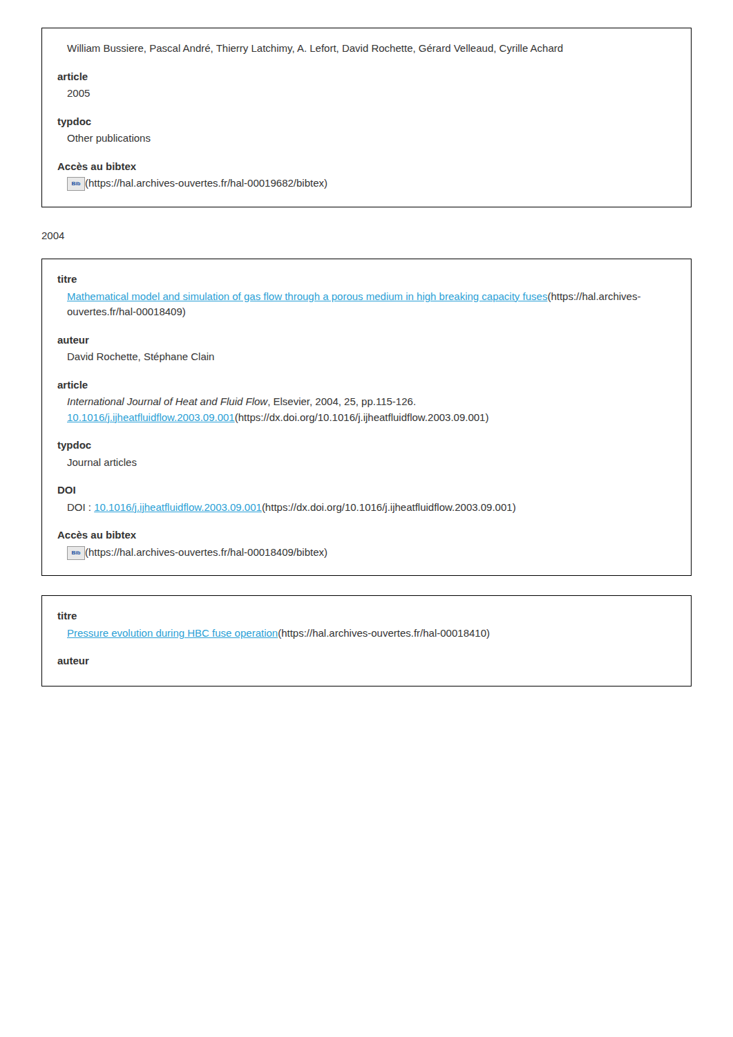William Bussiere, Pascal André, Thierry Latchimy, A. Lefort, David Rochette, Gérard Velleaud, Cyrille Achard
article
2005
typdoc
Other publications
Accès au bibtex
Bib(https://hal.archives-ouvertes.fr/hal-00019682/bibtex)
2004
titre
Mathematical model and simulation of gas flow through a porous medium in high breaking capacity fuses(https://hal.archives-ouvertes.fr/hal-00018409)
auteur
David Rochette, Stéphane Clain
article
International Journal of Heat and Fluid Flow, Elsevier, 2004, 25, pp.115-126. 10.1016/j.ijheatfluidflow.2003.09.001(https://dx.doi.org/10.1016/j.ijheatfluidflow.2003.09.001)
typdoc
Journal articles
DOI
DOI : 10.1016/j.ijheatfluidflow.2003.09.001(https://dx.doi.org/10.1016/j.ijheatfluidflow.2003.09.001)
Accès au bibtex
Bib(https://hal.archives-ouvertes.fr/hal-00018409/bibtex)
titre
Pressure evolution during HBC fuse operation(https://hal.archives-ouvertes.fr/hal-00018410)
auteur